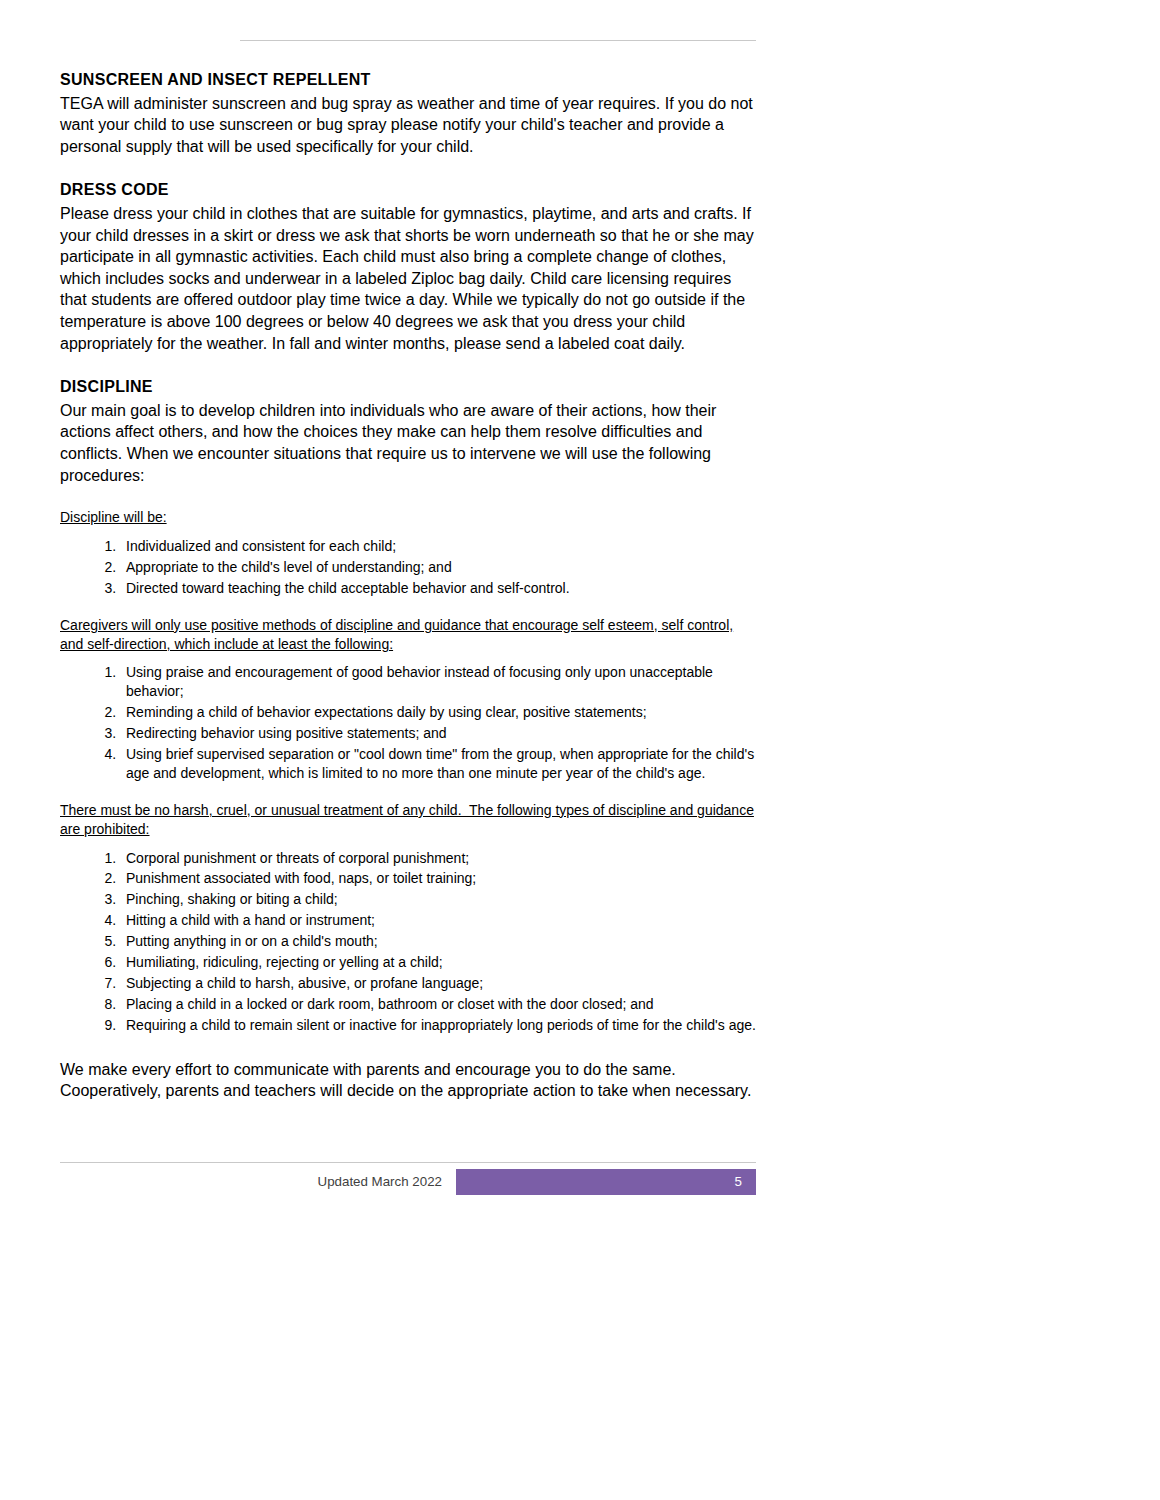SUNSCREEN AND INSECT REPELLENT
TEGA will administer sunscreen and bug spray as weather and time of year requires. If you do not want your child to use sunscreen or bug spray please notify your child's teacher and provide a personal supply that will be used specifically for your child.
DRESS CODE
Please dress your child in clothes that are suitable for gymnastics, playtime, and arts and crafts. If your child dresses in a skirt or dress we ask that shorts be worn underneath so that he or she may participate in all gymnastic activities. Each child must also bring a complete change of clothes, which includes socks and underwear in a labeled Ziploc bag daily. Child care licensing requires that students are offered outdoor play time twice a day. While we typically do not go outside if the temperature is above 100 degrees or below 40 degrees we ask that you dress your child appropriately for the weather. In fall and winter months, please send a labeled coat daily.
DISCIPLINE
Our main goal is to develop children into individuals who are aware of their actions, how their actions affect others, and how the choices they make can help them resolve difficulties and conflicts. When we encounter situations that require us to intervene we will use the following procedures:
Discipline will be:
Individualized and consistent for each child;
Appropriate to the child's level of understanding; and
Directed toward teaching the child acceptable behavior and self-control.
Caregivers will only use positive methods of discipline and guidance that encourage self esteem, self control, and self-direction, which include at least the following:
Using praise and encouragement of good behavior instead of focusing only upon unacceptable behavior;
Reminding a child of behavior expectations daily by using clear, positive statements;
Redirecting behavior using positive statements; and
Using brief supervised separation or "cool down time" from the group, when appropriate for the child's age and development, which is limited to no more than one minute per year of the child's age.
There must be no harsh, cruel, or unusual treatment of any child. The following types of discipline and guidance are prohibited:
Corporal punishment or threats of corporal punishment;
Punishment associated with food, naps, or toilet training;
Pinching, shaking or biting a child;
Hitting a child with a hand or instrument;
Putting anything in or on a child's mouth;
Humiliating, ridiculing, rejecting or yelling at a child;
Subjecting a child to harsh, abusive, or profane language;
Placing a child in a locked or dark room, bathroom or closet with the door closed; and
Requiring a child to remain silent or inactive for inappropriately long periods of time for the child's age.
We make every effort to communicate with parents and encourage you to do the same. Cooperatively, parents and teachers will decide on the appropriate action to take when necessary.
Updated March 2022
5